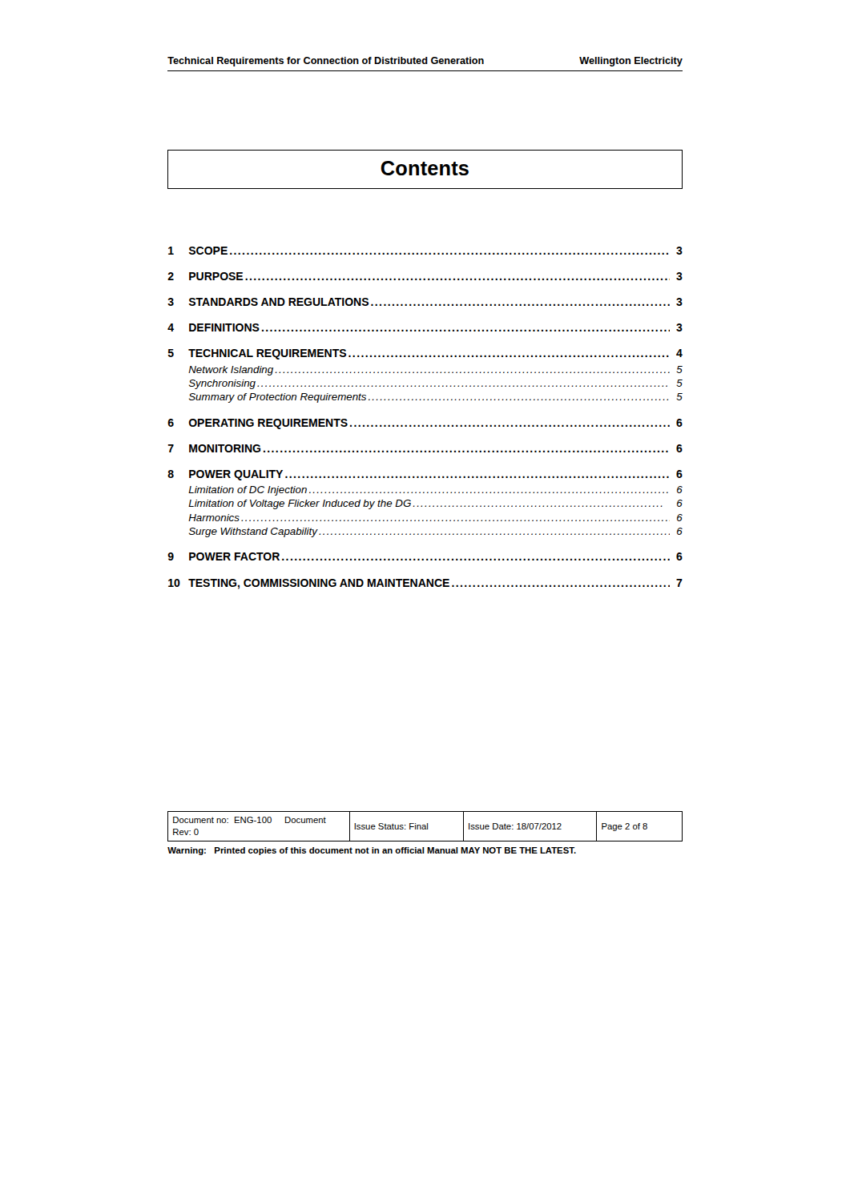Technical Requirements for Connection of Distributed Generation
Wellington Electricity
Contents
1 SCOPE ................................................................................................................. 3
2 PURPOSE ............................................................................................................. 3
3 STANDARDS AND REGULATIONS .................................................................................. 3
4 DEFINITIONS ....................................................................................................... 3
5 TECHNICAL REQUIREMENTS ......................................................................................... 4
Network Islanding .............................................................................................................. 5
Synchronising .................................................................................................................. 5
Summary of Protection Requirements ................................................................................. 5
6 OPERATING REQUIREMENTS ......................................................................................... 6
7 MONITORING ....................................................................................................... 6
8 POWER QUALITY ................................................................................................ 6
Limitation of DC Injection .................................................................................................. 6
Limitation of Voltage Flicker Induced by the DG ................................................................ 6
Harmonics ....................................................................................................................... 6
Surge Withstand Capability ............................................................................................... 6
9 POWER FACTOR ................................................................................................. 6
10 TESTING, COMMISSIONING AND MAINTENANCE ......................................................... 7
| Document no: ENG-100 Document Rev: 0 | Issue Status: Final | Issue Date: 18/07/2012 | Page 2 of 8 |
Warning: Printed copies of this document not in an official Manual MAY NOT BE THE LATEST.